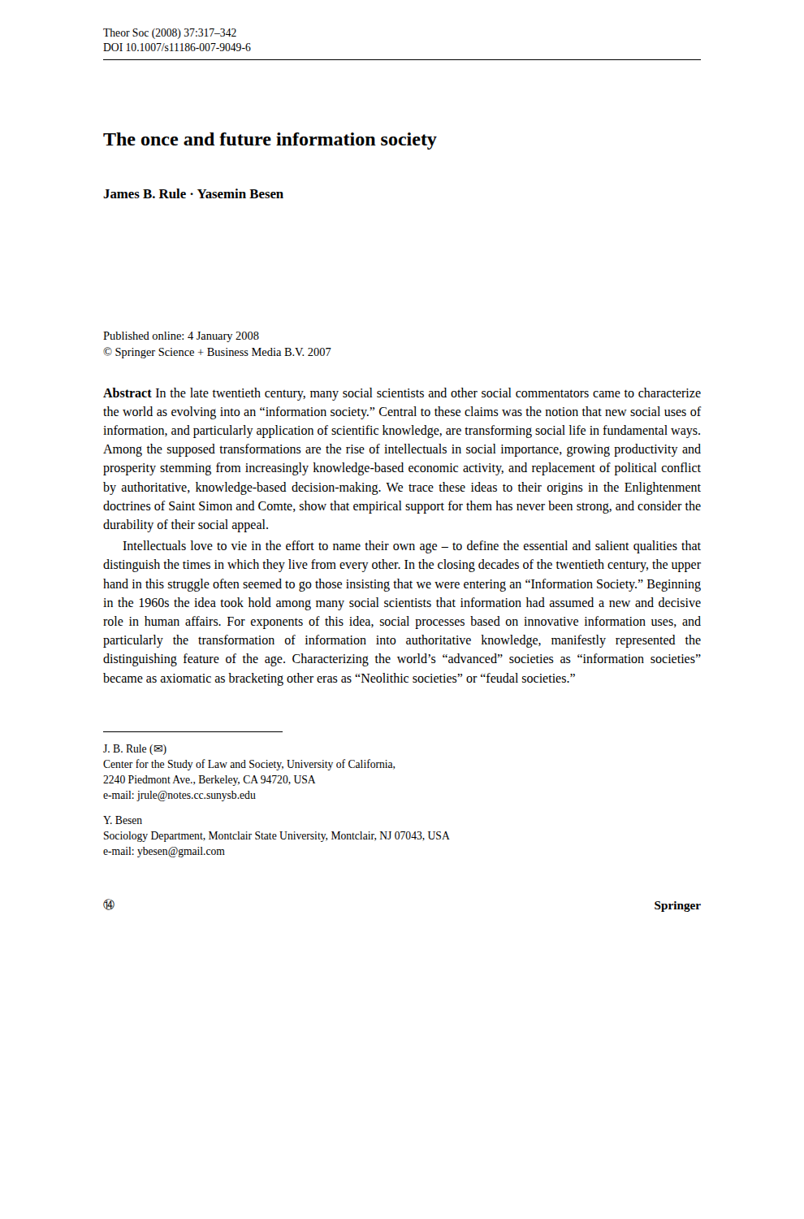Theor Soc (2008) 37:317–342
DOI 10.1007/s11186-007-9049-6
The once and future information society
James B. Rule · Yasemin Besen
Published online: 4 January 2008
© Springer Science + Business Media B.V. 2007
Abstract In the late twentieth century, many social scientists and other social commentators came to characterize the world as evolving into an “information society.” Central to these claims was the notion that new social uses of information, and particularly application of scientific knowledge, are transforming social life in fundamental ways. Among the supposed transformations are the rise of intellectuals in social importance, growing productivity and prosperity stemming from increasingly knowledge-based economic activity, and replacement of political conflict by authoritative, knowledge-based decision-making. We trace these ideas to their origins in the Enlightenment doctrines of Saint Simon and Comte, show that empirical support for them has never been strong, and consider the durability of their social appeal.
Intellectuals love to vie in the effort to name their own age – to define the essential and salient qualities that distinguish the times in which they live from every other. In the closing decades of the twentieth century, the upper hand in this struggle often seemed to go those insisting that we were entering an “Information Society.” Beginning in the 1960s the idea took hold among many social scientists that information had assumed a new and decisive role in human affairs. For exponents of this idea, social processes based on innovative information uses, and particularly the transformation of information into authoritative knowledge, manifestly represented the distinguishing feature of the age. Characterizing the world’s “advanced” societies as “information societies” became as axiomatic as bracketing other eras as “Neolithic societies” or “feudal societies.”
J. B. Rule (✉)
Center for the Study of Law and Society, University of California,
2240 Piedmont Ave., Berkeley, CA 94720, USA
e-mail: jrule@notes.cc.sunysb.edu
Y. Besen
Sociology Department, Montclair State University, Montclair, NJ 07043, USA
e-mail: ybesen@gmail.com
⑭ Springer